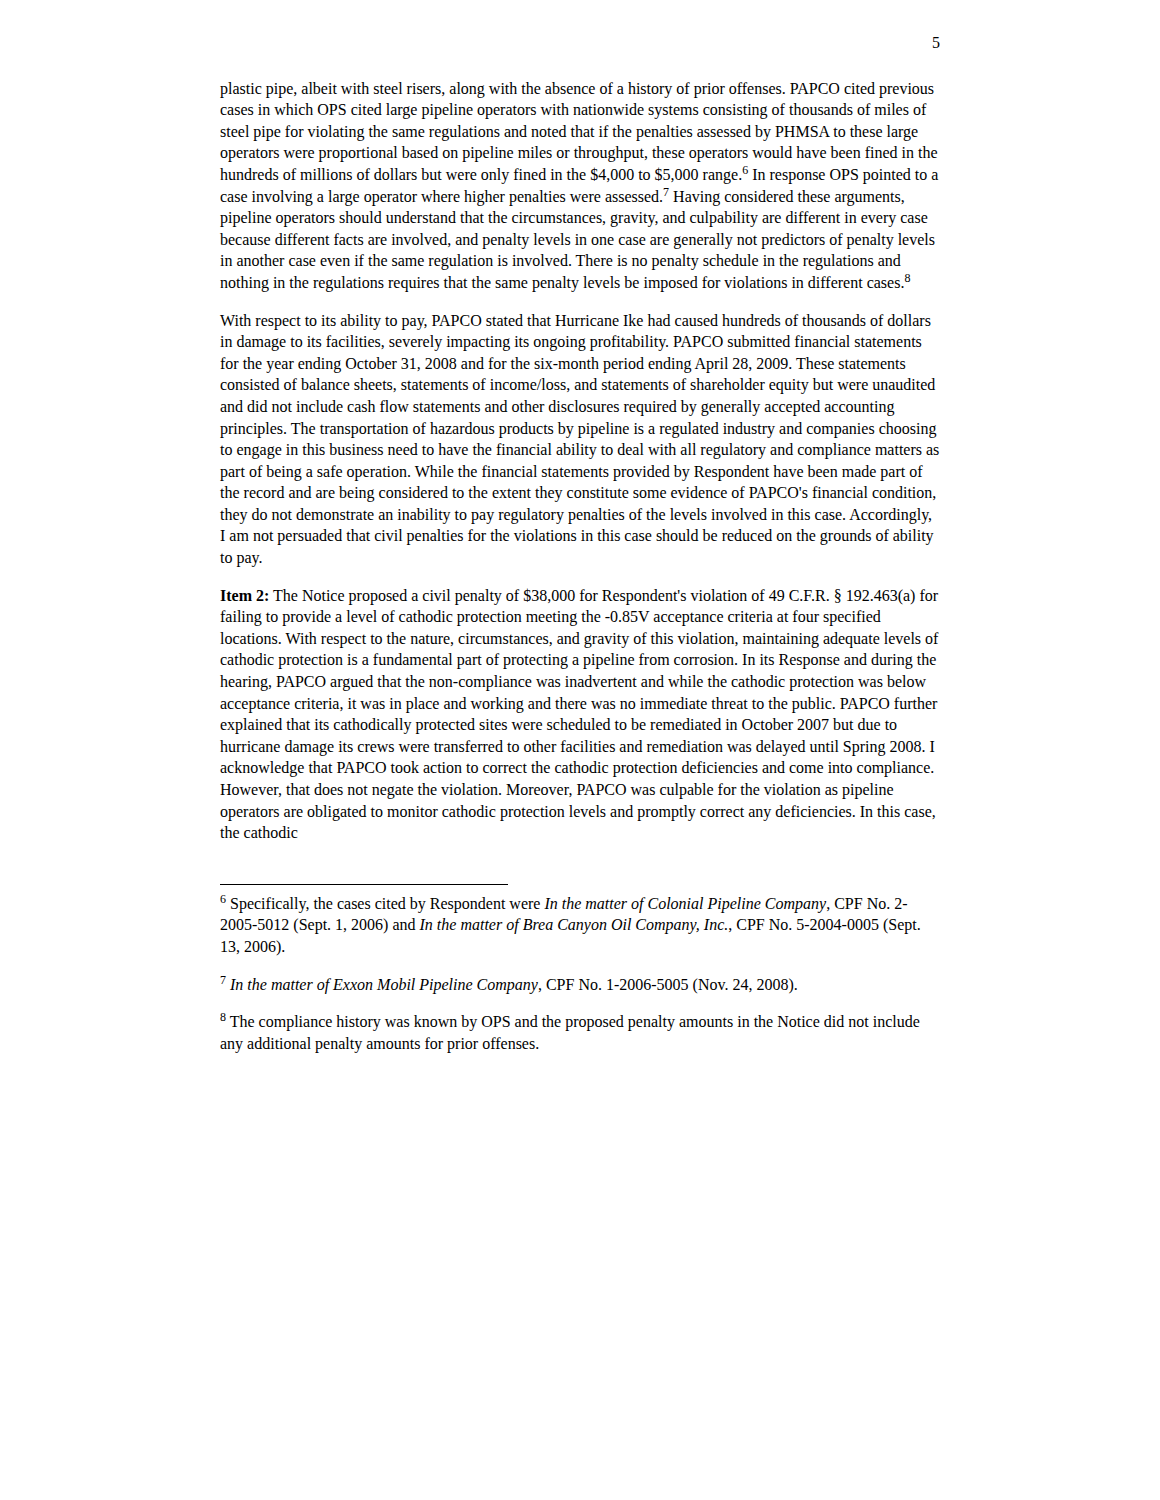5
plastic pipe, albeit with steel risers, along with the absence of a history of prior offenses. PAPCO cited previous cases in which OPS cited large pipeline operators with nationwide systems consisting of thousands of miles of steel pipe for violating the same regulations and noted that if the penalties assessed by PHMSA to these large operators were proportional based on pipeline miles or throughput, these operators would have been fined in the hundreds of millions of dollars but were only fined in the $4,000 to $5,000 range.6 In response OPS pointed to a case involving a large operator where higher penalties were assessed.7 Having considered these arguments, pipeline operators should understand that the circumstances, gravity, and culpability are different in every case because different facts are involved, and penalty levels in one case are generally not predictors of penalty levels in another case even if the same regulation is involved. There is no penalty schedule in the regulations and nothing in the regulations requires that the same penalty levels be imposed for violations in different cases.8
With respect to its ability to pay, PAPCO stated that Hurricane Ike had caused hundreds of thousands of dollars in damage to its facilities, severely impacting its ongoing profitability. PAPCO submitted financial statements for the year ending October 31, 2008 and for the six-month period ending April 28, 2009. These statements consisted of balance sheets, statements of income/loss, and statements of shareholder equity but were unaudited and did not include cash flow statements and other disclosures required by generally accepted accounting principles. The transportation of hazardous products by pipeline is a regulated industry and companies choosing to engage in this business need to have the financial ability to deal with all regulatory and compliance matters as part of being a safe operation. While the financial statements provided by Respondent have been made part of the record and are being considered to the extent they constitute some evidence of PAPCO's financial condition, they do not demonstrate an inability to pay regulatory penalties of the levels involved in this case. Accordingly, I am not persuaded that civil penalties for the violations in this case should be reduced on the grounds of ability to pay.
Item 2: The Notice proposed a civil penalty of $38,000 for Respondent's violation of 49 C.F.R. § 192.463(a) for failing to provide a level of cathodic protection meeting the -0.85V acceptance criteria at four specified locations. With respect to the nature, circumstances, and gravity of this violation, maintaining adequate levels of cathodic protection is a fundamental part of protecting a pipeline from corrosion. In its Response and during the hearing, PAPCO argued that the non-compliance was inadvertent and while the cathodic protection was below acceptance criteria, it was in place and working and there was no immediate threat to the public. PAPCO further explained that its cathodically protected sites were scheduled to be remediated in October 2007 but due to hurricane damage its crews were transferred to other facilities and remediation was delayed until Spring 2008. I acknowledge that PAPCO took action to correct the cathodic protection deficiencies and come into compliance. However, that does not negate the violation. Moreover, PAPCO was culpable for the violation as pipeline operators are obligated to monitor cathodic protection levels and promptly correct any deficiencies. In this case, the cathodic
6 Specifically, the cases cited by Respondent were In the matter of Colonial Pipeline Company, CPF No. 2-2005-5012 (Sept. 1, 2006) and In the matter of Brea Canyon Oil Company, Inc., CPF No. 5-2004-0005 (Sept. 13, 2006).
7 In the matter of Exxon Mobil Pipeline Company, CPF No. 1-2006-5005 (Nov. 24, 2008).
8 The compliance history was known by OPS and the proposed penalty amounts in the Notice did not include any additional penalty amounts for prior offenses.